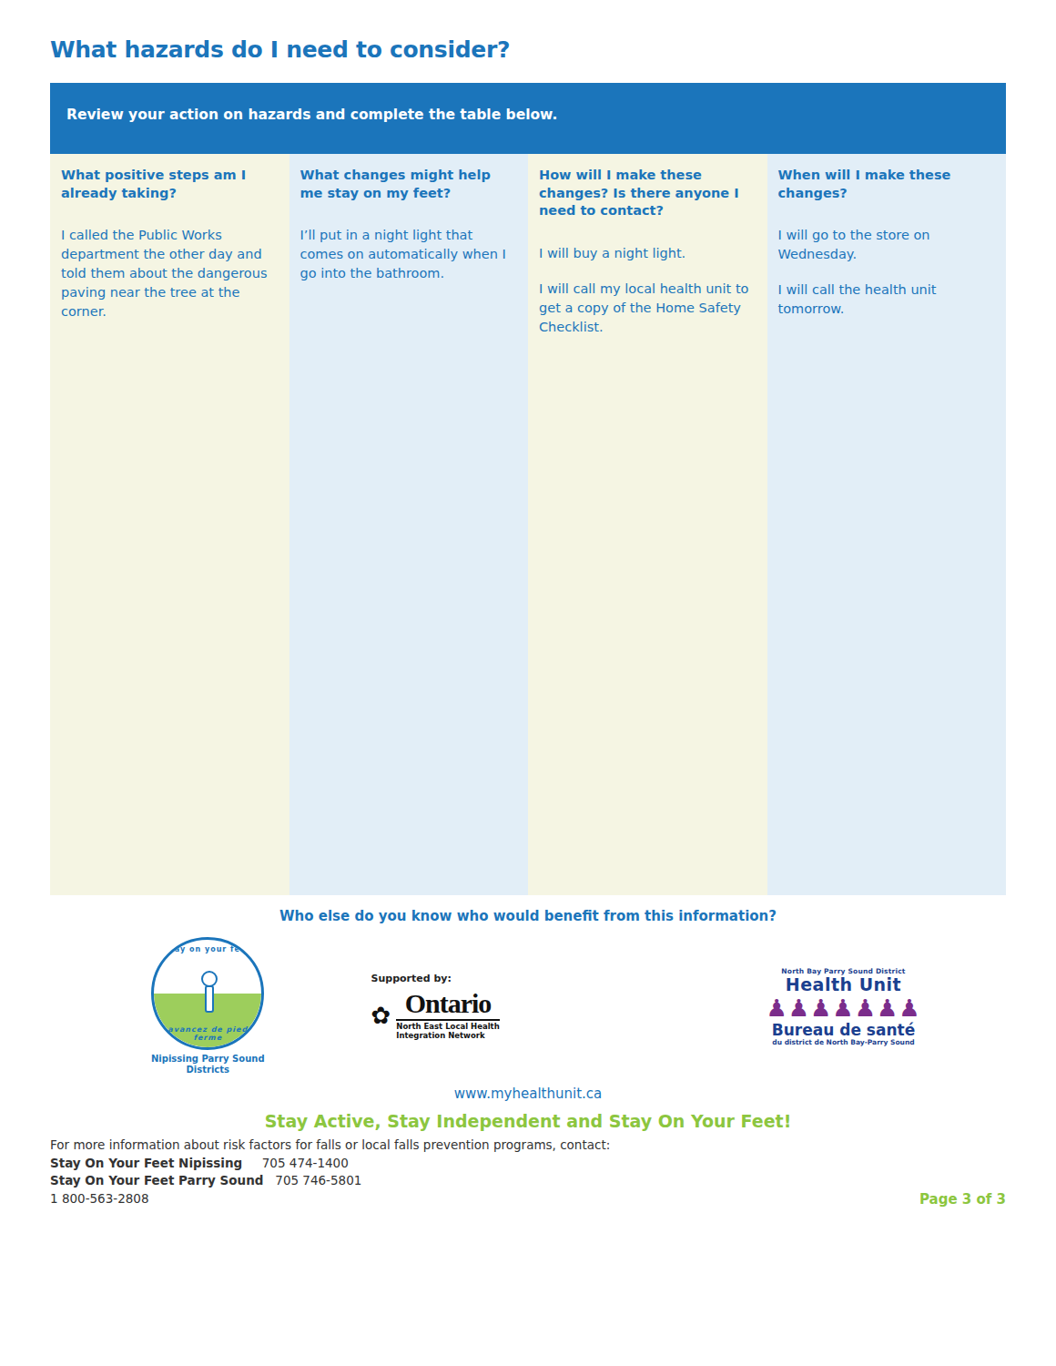What hazards do I need to consider?
Review your action on hazards and complete the table below.
| What positive steps am I already taking? I called the Public Works department the other day and told them about the dangerous paving near the tree at the corner. | What changes might help me stay on my feet? I’ll put in a night light that comes on automatically when I go into the bathroom. | How will I make these changes? Is there anyone I need to contact? I will buy a night light. I will call my local health unit to get a copy of the Home Safety Checklist. | When will I make these changes? I will go to the store on Wednesday. I will call the health unit tomorrow. |
Who else do you know who would benefit from this information?
| stay on your feet avancez de pied ferme Nipissing Parry Sound Districts | Supported by: ✿ Ontario North East Local Health Integration Network | North Bay Parry Sound District Health Unit ♟♟♟♟♟♟♟ Bureau de santé du district de North Bay-Parry Sound |
www.myhealthunit.ca
Stay Active, Stay Independent and Stay On Your Feet!
For more information about risk factors for falls or local falls prevention programs, contact:
Stay On Your Feet Nipissing 705 474-1400
Stay On Your Feet Parry Sound 705 746-5801
1 800-563-2808
Page 3 of 3